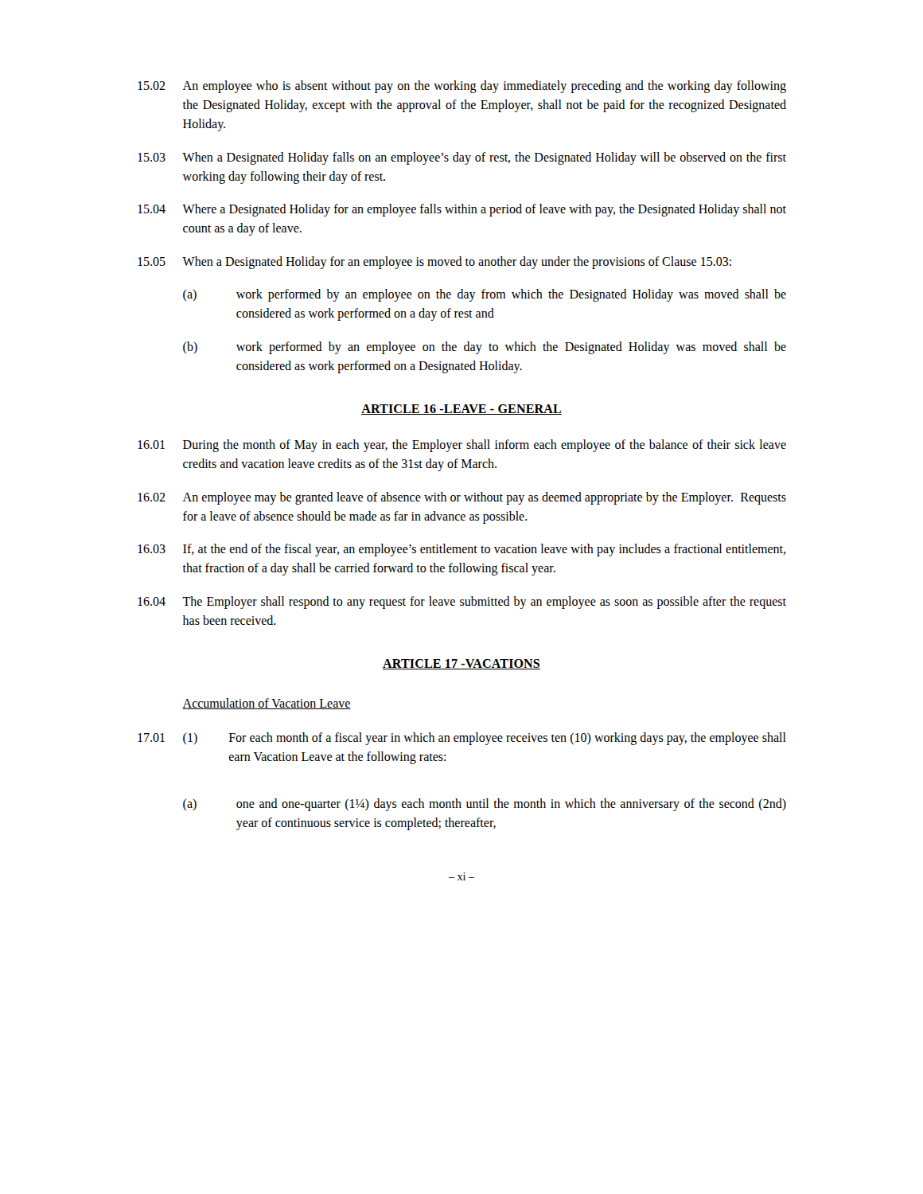15.02
An employee who is absent without pay on the working day immediately preceding and the working day following the Designated Holiday, except with the approval of the Employer, shall not be paid for the recognized Designated Holiday.
15.03
When a Designated Holiday falls on an employee’s day of rest, the Designated Holiday will be observed on the first working day following their day of rest.
15.04
Where a Designated Holiday for an employee falls within a period of leave with pay, the Designated Holiday shall not count as a day of leave.
15.05
When a Designated Holiday for an employee is moved to another day under the provisions of Clause 15.03:
(a)
work performed by an employee on the day from which the Designated Holiday was moved shall be considered as work performed on a day of rest and
(b)
work performed by an employee on the day to which the Designated Holiday was moved shall be considered as work performed on a Designated Holiday.
ARTICLE 16 -LEAVE - GENERAL
16.01
During the month of May in each year, the Employer shall inform each employee of the balance of their sick leave credits and vacation leave credits as of the 31st day of March.
16.02
An employee may be granted leave of absence with or without pay as deemed appropriate by the Employer. Requests for a leave of absence should be made as far in advance as possible.
16.03
If, at the end of the fiscal year, an employee’s entitlement to vacation leave with pay includes a fractional entitlement, that fraction of a day shall be carried forward to the following fiscal year.
16.04
The Employer shall respond to any request for leave submitted by an employee as soon as possible after the request has been received.
ARTICLE 17 -VACATIONS
Accumulation of Vacation Leave
17.01
(1)
For each month of a fiscal year in which an employee receives ten (10) working days pay, the employee shall earn Vacation Leave at the following rates:
(a)
one and one-quarter (1¼) days each month until the month in which the anniversary of the second (2nd) year of continuous service is completed; thereafter,
– xi –